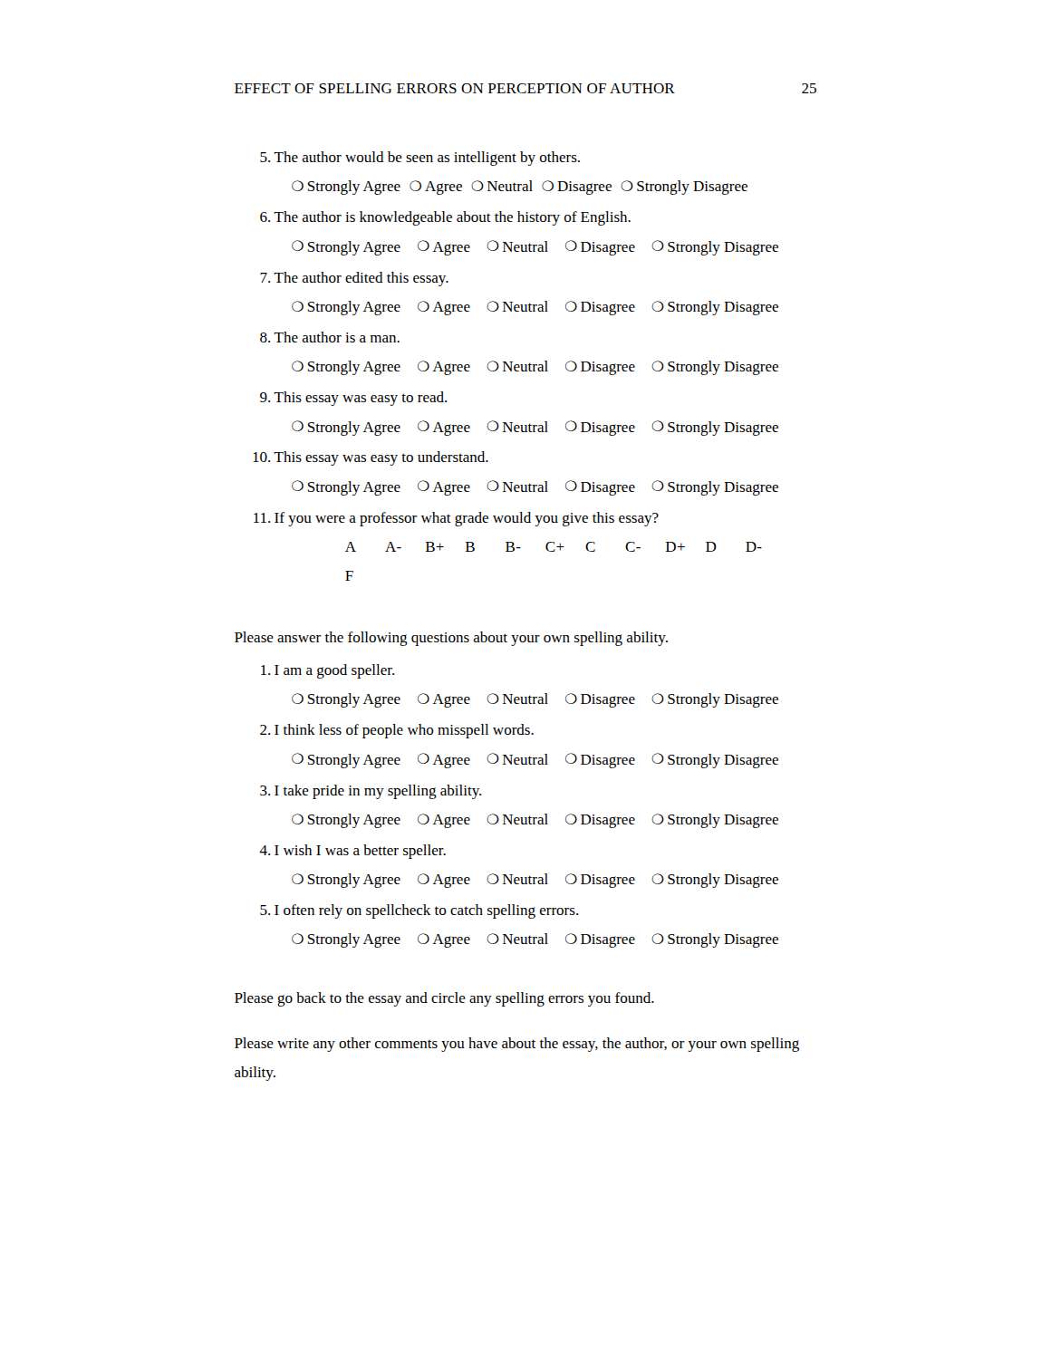Effect of Spelling Errors on Perception of Author 25
The author would be seen as intelligent by others. ❍Strongly Agree❍Agree❍Neutral❍Disagree❍Strongly Disagree
The author is knowledgeable about the history of English. ❍Strongly Agree❍Agree❍Neutral❍Disagree❍Strongly Disagree
The author edited this essay. ❍Strongly Agree❍Agree❍Neutral❍Disagree❍Strongly Disagree
The author is a man. ❍Strongly Agree❍Agree❍Neutral❍Disagree❍Strongly Disagree
This essay was easy to read. ❍Strongly Agree❍Agree❍Neutral❍Disagree❍Strongly Disagree
This essay was easy to understand. ❍Strongly Agree❍Agree❍Neutral❍Disagree❍Strongly Disagree
If you were a professor what grade would you give this essay? AA-B+BB-C+CC-D+DD-F
Please answer the following questions about your own spelling ability.
I am a good speller. ❍Strongly Agree❍Agree❍Neutral❍Disagree❍Strongly Disagree
I think less of people who misspell words. ❍Strongly Agree❍Agree❍Neutral❍Disagree❍Strongly Disagree
I take pride in my spelling ability. ❍Strongly Agree❍Agree❍Neutral❍Disagree❍Strongly Disagree
I wish I was a better speller. ❍Strongly Agree❍Agree❍Neutral❍Disagree❍Strongly Disagree
I often rely on spellcheck to catch spelling errors. ❍Strongly Agree❍Agree❍Neutral❍Disagree❍Strongly Disagree
Please go back to the essay and circle any spelling errors you found.
Please write any other comments you have about the essay, the author, or your own spelling ability.